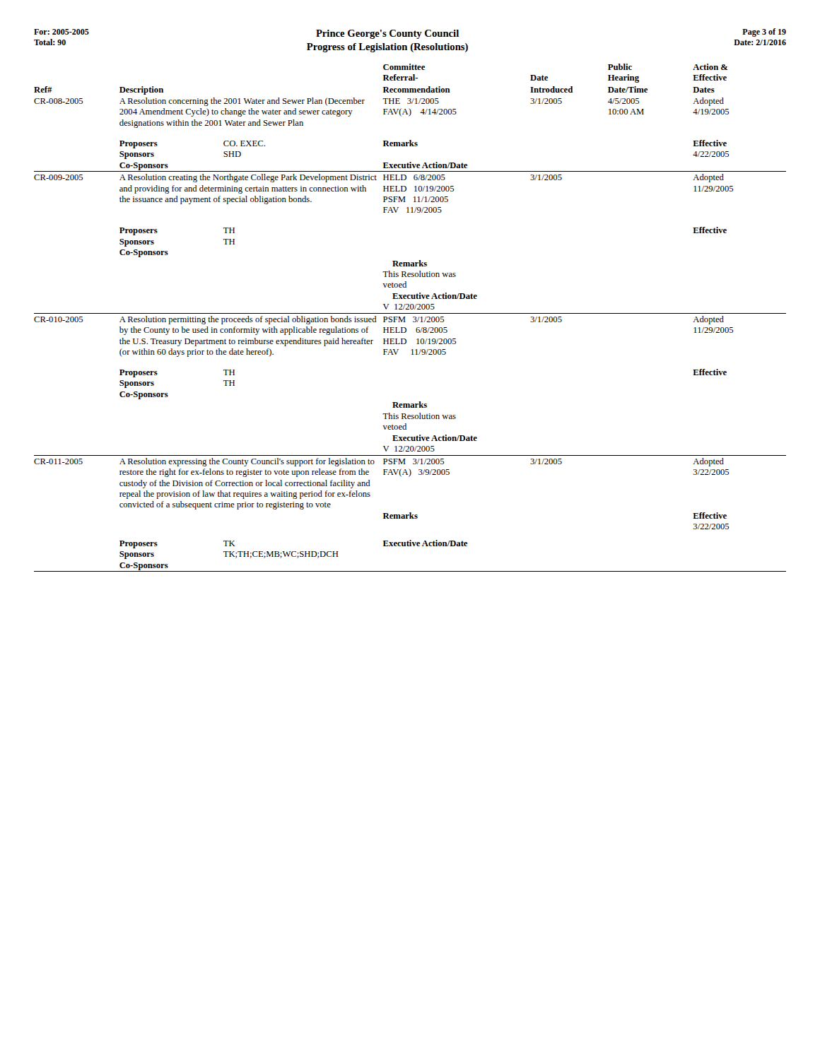| For: 2005-2005 Total: 90 | Prince George's County Council Progress of Legislation (Resolutions) | Page 3 of 19 Date: 2/1/2016 |
| | | Committee Referral- | Date | Public Hearing | Action & Effective |
| Ref# | Description | Recommendation | Introduced | Date/Time | Dates |
| CR-008-2005 | A Resolution concerning the 2001 Water and Sewer Plan (December 2004 Amendment Cycle) to change the water and sewer category designations within the 2001 Water and Sewer Plan | THE 3/1/2005 FAV(A) 4/14/2005 | 3/1/2005 | 4/5/2005 10:00 AM | Adopted 4/19/2005 |
| | / Proposers / CO. EXEC. / / Sponsors / SHD / / Co-Sponsors / / | Remarks Executive Action/Date | | | Effective 4/22/2005 |
| CR-009-2005 | A Resolution creating the Northgate College Park Development District and providing for and determining certain matters in connection with the issuance and payment of special obligation bonds. | HELD 6/8/2005 HELD 10/19/2005 PSFM 11/1/2005 FAV 11/9/2005 | 3/1/2005 | | Adopted 11/29/2005 |
| | / Proposers / TH / / Sponsors / TH / / Co-Sponsors / / | | | | Effective |
| | | Remarks This Resolution was vetoed Executive Action/Date V 12/20/2005 | | | |
| CR-010-2005 | A Resolution permitting the proceeds of special obligation bonds issued by the County to be used in conformity with applicable regulations of the U.S. Treasury Department to reimburse expenditures paid hereafter (or within 60 days prior to the date hereof). | PSFM 3/1/2005 HELD 6/8/2005 HELD 10/19/2005 FAV 11/9/2005 | 3/1/2005 | | Adopted 11/29/2005 |
| | / Proposers / TH / / Sponsors / TH / / Co-Sponsors / / | | | | Effective |
| | | Remarks This Resolution was vetoed Executive Action/Date V 12/20/2005 | | | |
| CR-011-2005 | A Resolution expressing the County Council's support for legislation to restore the right for ex-felons to register to vote upon release from the custody of the Division of Correction or local correctional facility and repeal the provision of law that requires a waiting period for ex-felons convicted of a subsequent crime prior to registering to vote | PSFM 3/1/2005 FAV(A) 3/9/2005 | 3/1/2005 | | Adopted 3/22/2005 |
| | | Remarks | | | Effective 3/22/2005 |
| | / Proposers / TK / / Sponsors / TK;TH;CE;MB;WC;SHD;DCH / / Co-Sponsors / / | Executive Action/Date | | | |